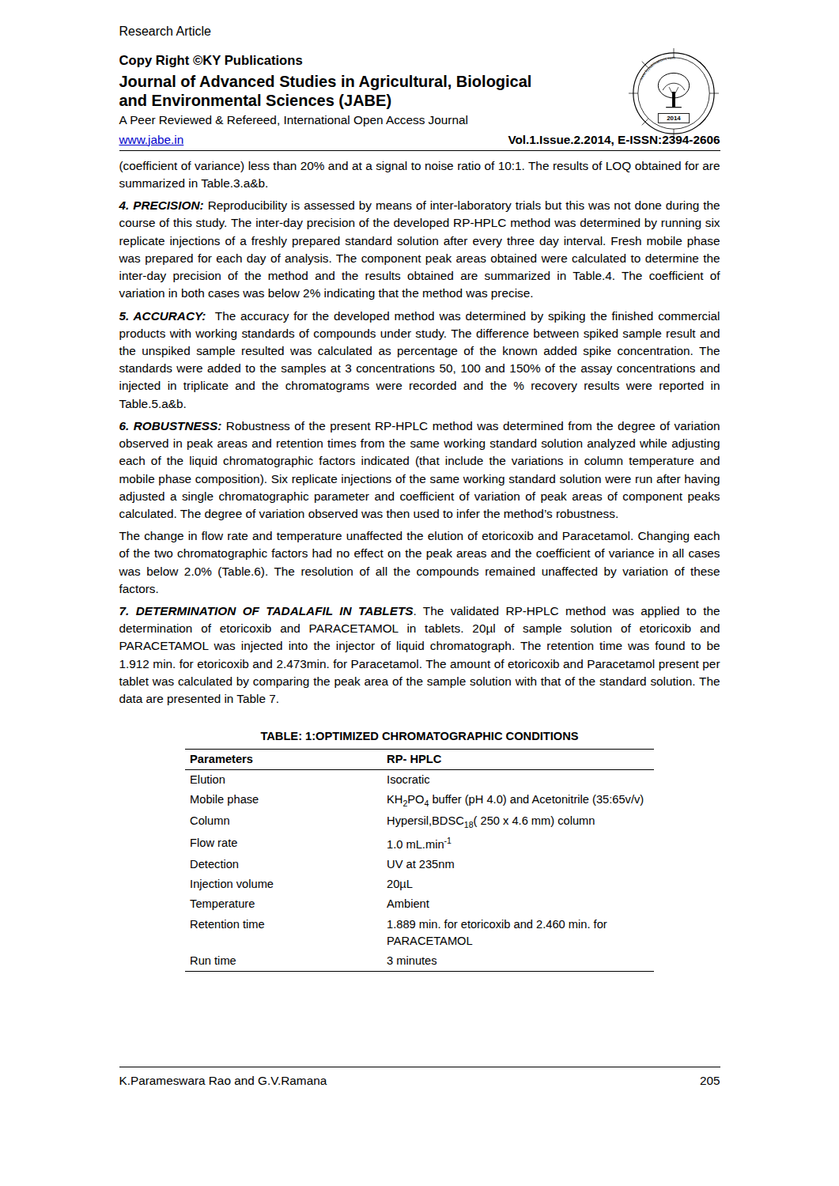Research Article
www.kypublications.com 2014
Copy Right ©KY Publications
Journal of Advanced Studies in Agricultural, Biological and Environmental Sciences (JABE)
A Peer Reviewed & Refereed, International Open Access Journal
www.jabe.in Vol.1.Issue.2.2014, E-ISSN:2394-2606
(coefficient of variance) less than 20% and at a signal to noise ratio of 10:1. The results of LOQ obtained for are summarized in Table.3.a&b.
4. PRECISION: Reproducibility is assessed by means of inter-laboratory trials but this was not done during the course of this study. The inter-day precision of the developed RP-HPLC method was determined by running six replicate injections of a freshly prepared standard solution after every three day interval. Fresh mobile phase was prepared for each day of analysis. The component peak areas obtained were calculated to determine the inter-day precision of the method and the results obtained are summarized in Table.4. The coefficient of variation in both cases was below 2% indicating that the method was precise.
5. ACCURACY: The accuracy for the developed method was determined by spiking the finished commercial products with working standards of compounds under study. The difference between spiked sample result and the unspiked sample resulted was calculated as percentage of the known added spike concentration. The standards were added to the samples at 3 concentrations 50, 100 and 150% of the assay concentrations and injected in triplicate and the chromatograms were recorded and the % recovery results were reported in Table.5.a&b.
6. ROBUSTNESS: Robustness of the present RP-HPLC method was determined from the degree of variation observed in peak areas and retention times from the same working standard solution analyzed while adjusting each of the liquid chromatographic factors indicated (that include the variations in column temperature and mobile phase composition). Six replicate injections of the same working standard solution were run after having adjusted a single chromatographic parameter and coefficient of variation of peak areas of component peaks calculated. The degree of variation observed was then used to infer the method’s robustness.
The change in flow rate and temperature unaffected the elution of etoricoxib and Paracetamol. Changing each of the two chromatographic factors had no effect on the peak areas and the coefficient of variance in all cases was below 2.0% (Table.6). The resolution of all the compounds remained unaffected by variation of these factors.
7. DETERMINATION OF TADALAFIL IN TABLETS. The validated RP-HPLC method was applied to the determination of etoricoxib and PARACETAMOL in tablets. 20µl of sample solution of etoricoxib and PARACETAMOL was injected into the injector of liquid chromatograph. The retention time was found to be 1.912 min. for etoricoxib and 2.473min. for Paracetamol. The amount of etoricoxib and Paracetamol present per tablet was calculated by comparing the peak area of the sample solution with that of the standard solution. The data are presented in Table 7.
TABLE: 1:OPTIMIZED CHROMATOGRAPHIC CONDITIONS
| Parameters | RP- HPLC |
| --- | --- |
| Elution | Isocratic |
| Mobile phase | KH 2 PO 4 buffer (pH 4.0) and Acetonitrile (35:65v/v) |
| Column | Hypersil,BDSC 18 ( 250 x 4.6 mm) column |
| Flow rate | 1.0 mL.min -1 |
| Detection | UV at 235nm |
| Injection volume | 20µL |
| Temperature | Ambient |
| Retention time | 1.889 min. for etoricoxib and 2.460 min. for PARACETAMOL |
| Run time | 3 minutes |
K.Parameswara Rao and G.V.Ramana 205